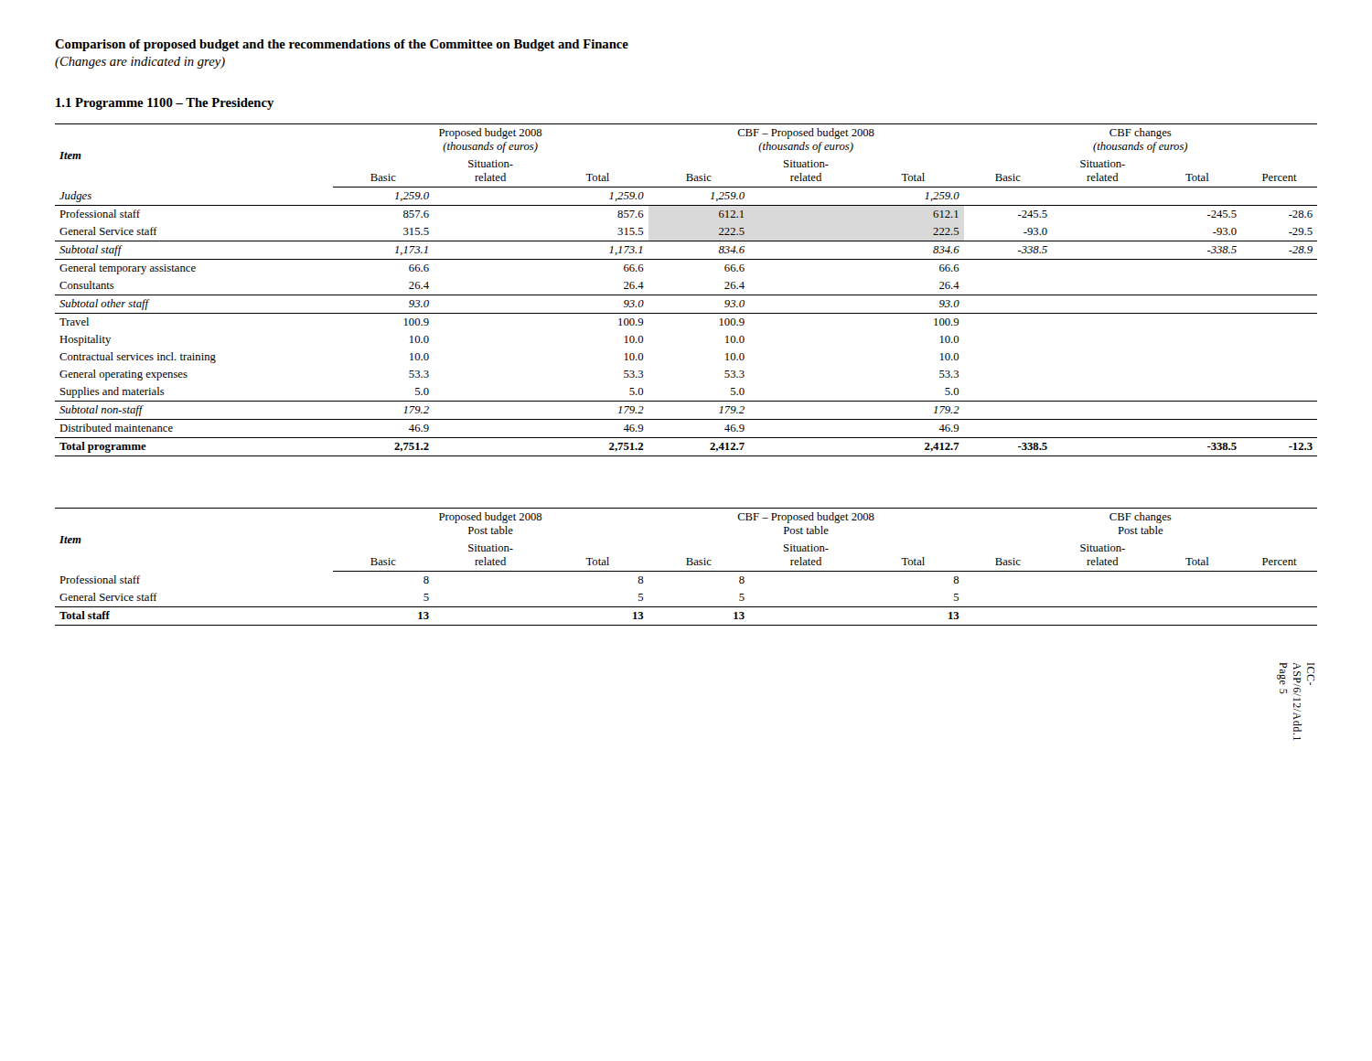Comparison of proposed budget and the recommendations of the Committee on Budget and Finance
(Changes are indicated in grey)
1.1 Programme 1100 – The Presidency
| Item | Proposed budget 2008 (thousands of euros) | CBF – Proposed budget 2008 (thousands of euros) | CBF changes (thousands of euros) |
| --- | --- | --- | --- |
| Basic | Situation- related | Total | Basic | Situation- related | Total | Basic | Situation- related | Total | Percent |
| Judges | 1,259.0 | | 1,259.0 | 1,259.0 | | 1,259.0 | | | | |
| Professional staff | 857.6 | | 857.6 | 612.1 | | 612.1 | -245.5 | | -245.5 | -28.6 |
| General Service staff | 315.5 | | 315.5 | 222.5 | | 222.5 | -93.0 | | -93.0 | -29.5 |
| Subtotal staff | 1,173.1 | | 1,173.1 | 834.6 | | 834.6 | -338.5 | | -338.5 | -28.9 |
| General temporary assistance | 66.6 | | 66.6 | 66.6 | | 66.6 | | | | |
| Consultants | 26.4 | | 26.4 | 26.4 | | 26.4 | | | | |
| Subtotal other staff | 93.0 | | 93.0 | 93.0 | | 93.0 | | | | |
| Travel | 100.9 | | 100.9 | 100.9 | | 100.9 | | | | |
| Hospitality | 10.0 | | 10.0 | 10.0 | | 10.0 | | | | |
| Contractual services incl. training | 10.0 | | 10.0 | 10.0 | | 10.0 | | | | |
| General operating expenses | 53.3 | | 53.3 | 53.3 | | 53.3 | | | | |
| Supplies and materials | 5.0 | | 5.0 | 5.0 | | 5.0 | | | | |
| Subtotal non-staff | 179.2 | | 179.2 | 179.2 | | 179.2 | | | | |
| Distributed maintenance | 46.9 | | 46.9 | 46.9 | | 46.9 | | | | |
| Total programme | 2,751.2 | | 2,751.2 | 2,412.7 | | 2,412.7 | -338.5 | | -338.5 | -12.3 |
| Item | Proposed budget 2008 Post table | CBF – Proposed budget 2008 Post table | CBF changes Post table |
| --- | --- | --- | --- |
| Basic | Situation- related | Total | Basic | Situation- related | Total | Basic | Situation- related | Total | Percent |
| Professional staff | 8 | | 8 | 8 | | 8 | | | | |
| General Service staff | 5 | | 5 | 5 | | 5 | | | | |
| Total staff | 13 | | 13 | 13 | | 13 | | | | |
ICC-ASP/6/12/Add.1
Page 5